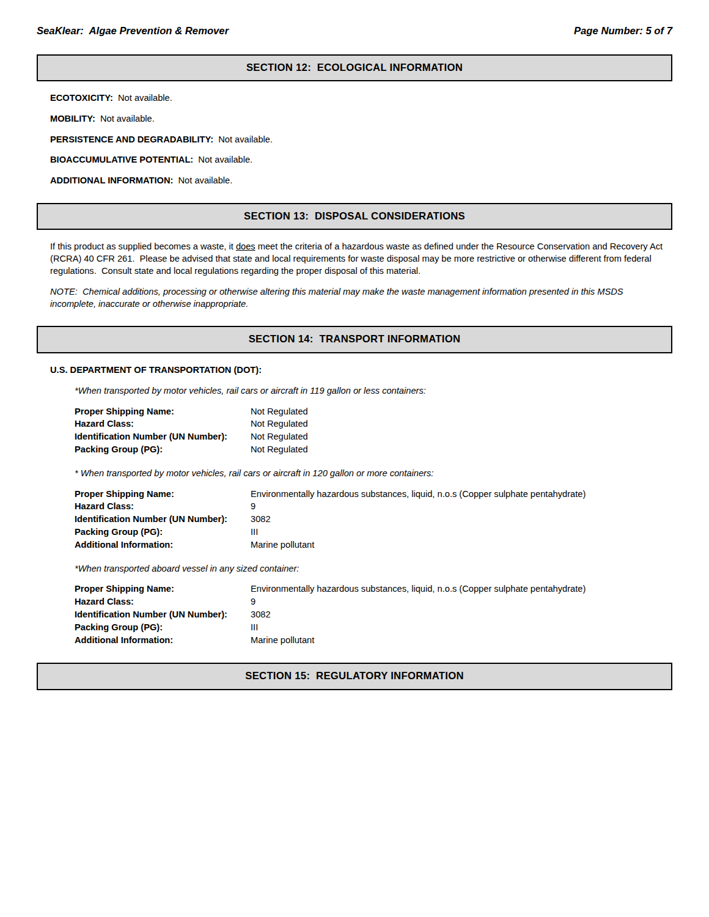SeaKlear: Algae Prevention & Remover Page Number: 5 of 7
SECTION 12: ECOLOGICAL INFORMATION
ECOTOXICITY: Not available.
MOBILITY: Not available.
PERSISTENCE AND DEGRADABILITY: Not available.
BIOACCUMULATIVE POTENTIAL: Not available.
ADDITIONAL INFORMATION: Not available.
SECTION 13: DISPOSAL CONSIDERATIONS
If this product as supplied becomes a waste, it does meet the criteria of a hazardous waste as defined under the Resource Conservation and Recovery Act (RCRA) 40 CFR 261. Please be advised that state and local requirements for waste disposal may be more restrictive or otherwise different from federal regulations. Consult state and local regulations regarding the proper disposal of this material.
NOTE: Chemical additions, processing or otherwise altering this material may make the waste management information presented in this MSDS incomplete, inaccurate or otherwise inappropriate.
SECTION 14: TRANSPORT INFORMATION
U.S. DEPARTMENT OF TRANSPORTATION (DOT):
*When transported by motor vehicles, rail cars or aircraft in 119 gallon or less containers:
| Proper Shipping Name: | Not Regulated |
| Hazard Class: | Not Regulated |
| Identification Number (UN Number): | Not Regulated |
| Packing Group (PG): | Not Regulated |
* When transported by motor vehicles, rail cars or aircraft in 120 gallon or more containers:
| Proper Shipping Name: | Environmentally hazardous substances, liquid, n.o.s (Copper sulphate pentahydrate) |
| Hazard Class: | 9 |
| Identification Number (UN Number): | 3082 |
| Packing Group (PG): | III |
| Additional Information: | Marine pollutant |
*When transported aboard vessel in any sized container:
| Proper Shipping Name: | Environmentally hazardous substances, liquid, n.o.s (Copper sulphate pentahydrate) |
| Hazard Class: | 9 |
| Identification Number (UN Number): | 3082 |
| Packing Group (PG): | III |
| Additional Information: | Marine pollutant |
SECTION 15: REGULATORY INFORMATION